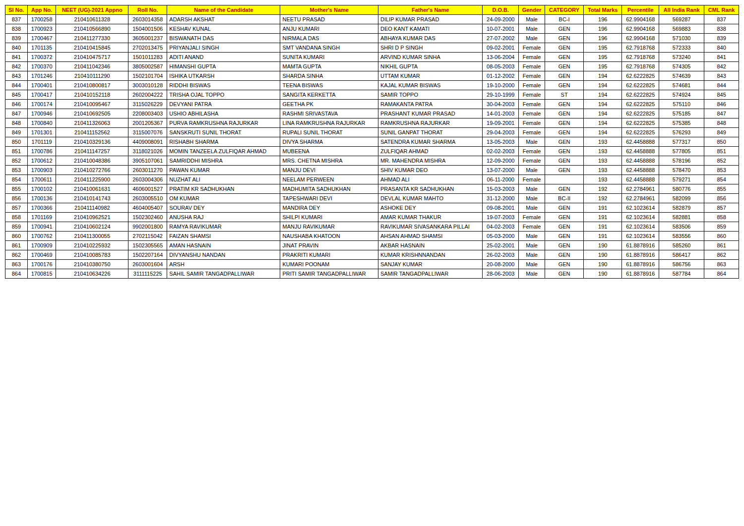| Sl No. | App No. | NEET (UG)-2021 Appno | Roll No. | Name of the Candidate | Mother's Name | Father's Name | D.O.B. | Gender | CATEGORY | Total Marks | Percentile | All India Rank | CML Rank |
| --- | --- | --- | --- | --- | --- | --- | --- | --- | --- | --- | --- | --- | --- |
| 837 | 1700258 | 210410611328 | 2603014358 | ADARSH AKSHAT | NEETU PRASAD | DILIP KUMAR PRASAD | 24-09-2000 | Male | BC-I | 196 | 62.9904168 | 569287 | 837 |
| 838 | 1700923 | 210410566890 | 1504001506 | KESHAV KUNAL | ANJU KUMARI | DEO KANT KAMATI | 10-07-2001 | Male | GEN | 196 | 62.9904168 | 569883 | 838 |
| 839 | 1700467 | 210411277330 | 3605001237 | BISWANATH DAS | NIRMALA DAS | ABHAYA KUMAR DAS | 27-07-2002 | Male | GEN | 196 | 62.9904168 | 571030 | 839 |
| 840 | 1701135 | 210410415845 | 2702013475 | PRIYANJALI SINGH | SMT VANDANA SINGH | SHRI D P SINGH | 09-02-2001 | Female | GEN | 195 | 62.7918768 | 572333 | 840 |
| 841 | 1700372 | 210410475717 | 1501011283 | ADITI ANAND | SUNITA KUMARI | ARVIND KUMAR SINHA | 13-06-2004 | Female | GEN | 195 | 62.7918768 | 573240 | 841 |
| 842 | 1700370 | 210411042346 | 3805002587 | HIMANSHI GUPTA | MAMTA GUPTA | NIKHIL GUPTA | 08-05-2003 | Female | GEN | 195 | 62.7918768 | 574305 | 842 |
| 843 | 1701246 | 210410111290 | 1502101704 | ISHIKA UTKARSH | SHARDA SINHA | UTTAM KUMAR | 01-12-2002 | Female | GEN | 194 | 62.6222825 | 574639 | 843 |
| 844 | 1700401 | 210410800817 | 3003010128 | RIDDHI BISWAS | TEENA BISWAS | KAJAL KUMAR BISWAS | 19-10-2000 | Female | GEN | 194 | 62.6222825 | 574681 | 844 |
| 845 | 1700417 | 210410152118 | 2602004222 | TRISHA OJAL TOPPO | SANGITA KERKETTA | SAMIR TOPPO | 29-10-1999 | Female | ST | 194 | 62.6222825 | 574924 | 845 |
| 846 | 1700174 | 210410095467 | 3115026229 | DEVYANI PATRA | GEETHA PK | RAMAKANTA PATRA | 30-04-2003 | Female | GEN | 194 | 62.6222825 | 575110 | 846 |
| 847 | 1700946 | 210410692505 | 2208003403 | USHIO ABHILASHA | RASHMI SRIVASTAVA | PRASHANT KUMAR PRASAD | 14-01-2003 | Female | GEN | 194 | 62.6222825 | 575185 | 847 |
| 848 | 1700840 | 210411326063 | 2001205367 | PURVA RAMKRUSHNA RAJURKAR | LINA RAMKRUSHNA RAJURKAR | RAMKRUSHNA RAJURKAR | 19-09-2001 | Female | GEN | 194 | 62.6222825 | 575385 | 848 |
| 849 | 1701301 | 210411152562 | 3115007076 | SANSKRUTI SUNIL THORAT | RUPALI SUNIL THORAT | SUNIL GANPAT THORAT | 29-04-2003 | Female | GEN | 194 | 62.6222825 | 576293 | 849 |
| 850 | 1701119 | 210410329136 | 4409008091 | RISHABH SHARMA | DIVYA SHARMA | SATENDRA KUMAR SHARMA | 13-05-2003 | Male | GEN | 193 | 62.4458888 | 577317 | 850 |
| 851 | 1700786 | 210411147257 | 3118021026 | MOMIN TANZEELA ZULFIQAR AHMAD | MUBEENA | ZULFIQAR AHMAD | 02-02-2003 | Female | GEN | 193 | 62.4458888 | 577805 | 851 |
| 852 | 1700612 | 210410048386 | 3905107061 | SAMRIDDHI MISHRA | MRS. CHETNA MISHRA | MR. MAHENDRA MISHRA | 12-09-2000 | Female | GEN | 193 | 62.4458888 | 578196 | 852 |
| 853 | 1700903 | 210410272766 | 2603011270 | PAWAN KUMAR | MANJU DEVI | SHIV KUMAR DEO | 13-07-2000 | Male | GEN | 193 | 62.4458888 | 578470 | 853 |
| 854 | 1700611 | 210411225900 | 2603004306 | NUZHAT ALI | NEELAM PERWEEN | AHMAD ALI | 06-11-2000 | Female | | 193 | 62.4458888 | 579271 | 854 |
| 855 | 1700102 | 210410061631 | 4606001527 | PRATIM KR SADHUKHAN | MADHUMITA SADHUKHAN | PRASANTA KR SADHUKHAN | 15-03-2003 | Male | GEN | 192 | 62.2784961 | 580776 | 855 |
| 856 | 1700136 | 210410141743 | 2603005510 | OM KUMAR | TAPESHWARI DEVI | DEVLAL KUMAR MAHTO | 31-12-2000 | Male | BC-II | 192 | 62.2784961 | 582099 | 856 |
| 857 | 1700366 | 210411140982 | 4604005407 | SOURAV DEY | MANDIRA DEY | ASHOKE DEY | 09-08-2001 | Male | GEN | 191 | 62.1023614 | 582879 | 857 |
| 858 | 1701169 | 210410962521 | 1502302460 | ANUSHA RAJ | SHILPI KUMARI | AMAR KUMAR THAKUR | 19-07-2003 | Female | GEN | 191 | 62.1023614 | 582881 | 858 |
| 859 | 1700941 | 210410602124 | 9902001800 | RAMYA RAVIKUMAR | MANJU RAVIKUMAR | RAVIKUMAR SIVASANKARA PILLAI | 04-02-2003 | Female | GEN | 191 | 62.1023614 | 583506 | 859 |
| 860 | 1700762 | 210411300055 | 2702115042 | FAIZAN SHAMSI | NAUSHABA KHATOON | AHSAN AHMAD SHAMSI | 05-03-2000 | Male | GEN | 191 | 62.1023614 | 583556 | 860 |
| 861 | 1700909 | 210410225932 | 1502305565 | AMAN HASNAIN | JINAT PRAVIN | AKBAR HASNAIN | 25-02-2001 | Male | GEN | 190 | 61.8878916 | 585260 | 861 |
| 862 | 1700469 | 210410085783 | 1502207164 | DIVYANSHU NANDAN | PRAKRITI KUMARI | KUMAR KRISHNNANDAN | 26-02-2003 | Male | GEN | 190 | 61.8878916 | 586417 | 862 |
| 863 | 1700176 | 210410380750 | 2603001604 | ARSH | KUMARI POONAM | SANJAY KUMAR | 20-08-2000 | Male | GEN | 190 | 61.8878916 | 586756 | 863 |
| 864 | 1700815 | 210410634226 | 3111115225 | SAHIL SAMIR TANGADPALLIWAR | PRITI SAMIR TANGADPALLIWAR | SAMIR TANGADPALLIWAR | 28-06-2003 | Male | GEN | 190 | 61.8878916 | 587784 | 864 |